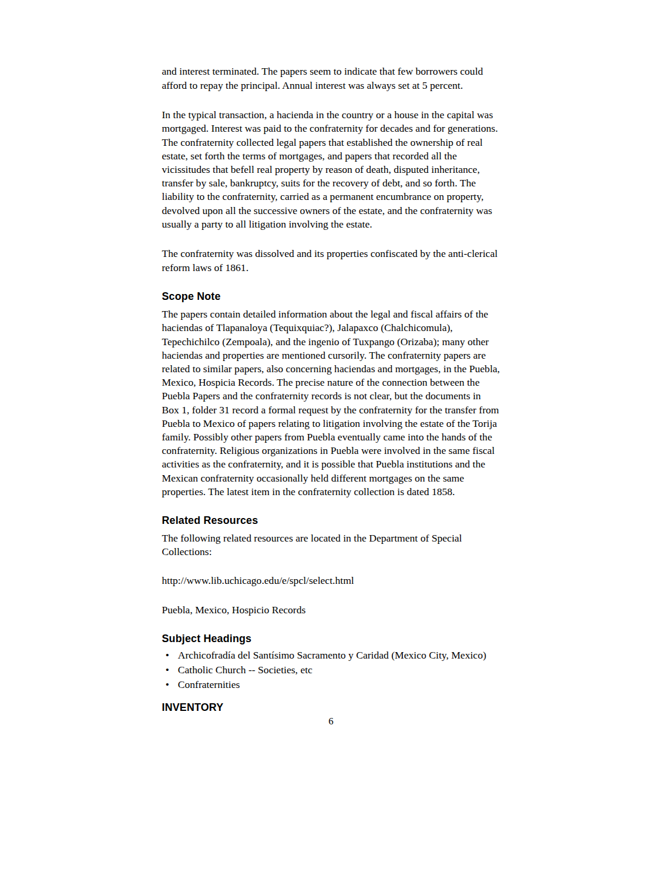and interest terminated. The papers seem to indicate that few borrowers could afford to repay the principal. Annual interest was always set at 5 percent.
In the typical transaction, a hacienda in the country or a house in the capital was mortgaged. Interest was paid to the confraternity for decades and for generations. The confraternity collected legal papers that established the ownership of real estate, set forth the terms of mortgages, and papers that recorded all the vicissitudes that befell real property by reason of death, disputed inheritance, transfer by sale, bankruptcy, suits for the recovery of debt, and so forth. The liability to the confraternity, carried as a permanent encumbrance on property, devolved upon all the successive owners of the estate, and the confraternity was usually a party to all litigation involving the estate.
The confraternity was dissolved and its properties confiscated by the anti-clerical reform laws of 1861.
Scope Note
The papers contain detailed information about the legal and fiscal affairs of the haciendas of Tlapanaloya (Tequixquiac?), Jalapaxco (Chalchicomula), Tepechichilco (Zempoala), and the ingenio of Tuxpango (Orizaba); many other haciendas and properties are mentioned cursorily. The confraternity papers are related to similar papers, also concerning haciendas and mortgages, in the Puebla, Mexico, Hospicia Records. The precise nature of the connection between the Puebla Papers and the confraternity records is not clear, but the documents in Box 1, folder 31 record a formal request by the confraternity for the transfer from Puebla to Mexico of papers relating to litigation involving the estate of the Torija family. Possibly other papers from Puebla eventually came into the hands of the confraternity. Religious organizations in Puebla were involved in the same fiscal activities as the confraternity, and it is possible that Puebla institutions and the Mexican confraternity occasionally held different mortgages on the same properties. The latest item in the confraternity collection is dated 1858.
Related Resources
The following related resources are located in the Department of Special Collections:
http://www.lib.uchicago.edu/e/spcl/select.html
Puebla, Mexico, Hospicio Records
Subject Headings
Archicofradía del Santísimo Sacramento y Caridad (Mexico City, Mexico)
Catholic Church -- Societies, etc
Confraternities
INVENTORY
6